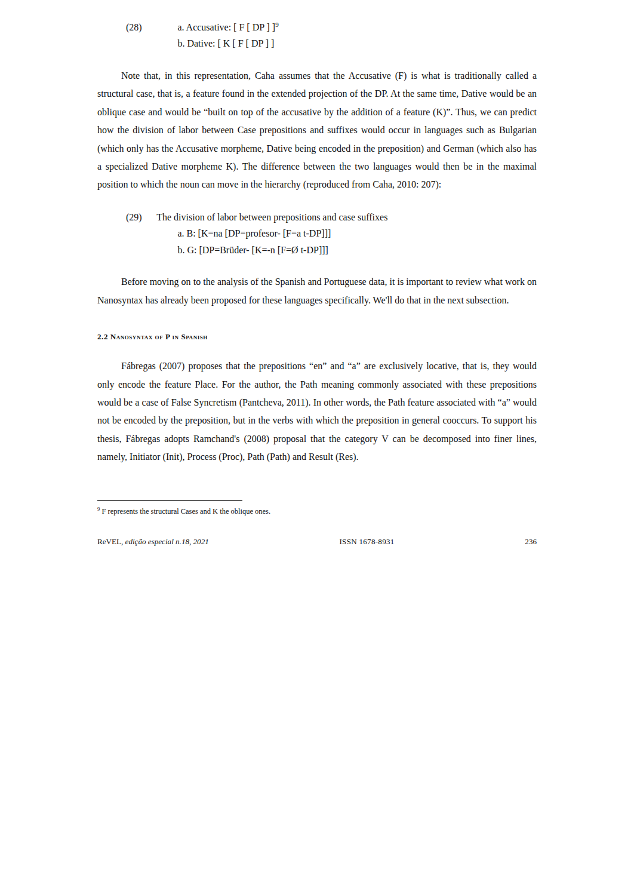(28) a. Accusative: [ F [ DP ] ]9 b. Dative: [ K [ F [ DP ] ]
Note that, in this representation, Caha assumes that the Accusative (F) is what is traditionally called a structural case, that is, a feature found in the extended projection of the DP. At the same time, Dative would be an oblique case and would be “built on top of the accusative by the addition of a feature (K)”. Thus, we can predict how the division of labor between Case prepositions and suffixes would occur in languages such as Bulgarian (which only has the Accusative morpheme, Dative being encoded in the preposition) and German (which also has a specialized Dative morpheme K). The difference between the two languages would then be in the maximal position to which the noun can move in the hierarchy (reproduced from Caha, 2010: 207):
(29) The division of labor between prepositions and case suffixes a. B: [K=na [DP=profesor- [F=a t-DP]]] b. G: [DP=Brüder- [K=-n [F=Ø t-DP]]]
Before moving on to the analysis of the Spanish and Portuguese data, it is important to review what work on Nanosyntax has already been proposed for these languages specifically. We'll do that in the next subsection.
2.2 Nanosyntax of P in Spanish
Fábregas (2007) proposes that the prepositions “en” and “a” are exclusively locative, that is, they would only encode the feature Place. For the author, the Path meaning commonly associated with these prepositions would be a case of False Syncretism (Pantcheva, 2011). In other words, the Path feature associated with “a” would not be encoded by the preposition, but in the verbs with which the preposition in general cooccurs. To support his thesis, Fábregas adopts Ramchand's (2008) proposal that the category V can be decomposed into finer lines, namely, Initiator (Init), Process (Proc), Path (Path) and Result (Res).
9 F represents the structural Cases and K the oblique ones.
ReVEL, edição especial n.18, 2021 ISSN 1678-8931 236